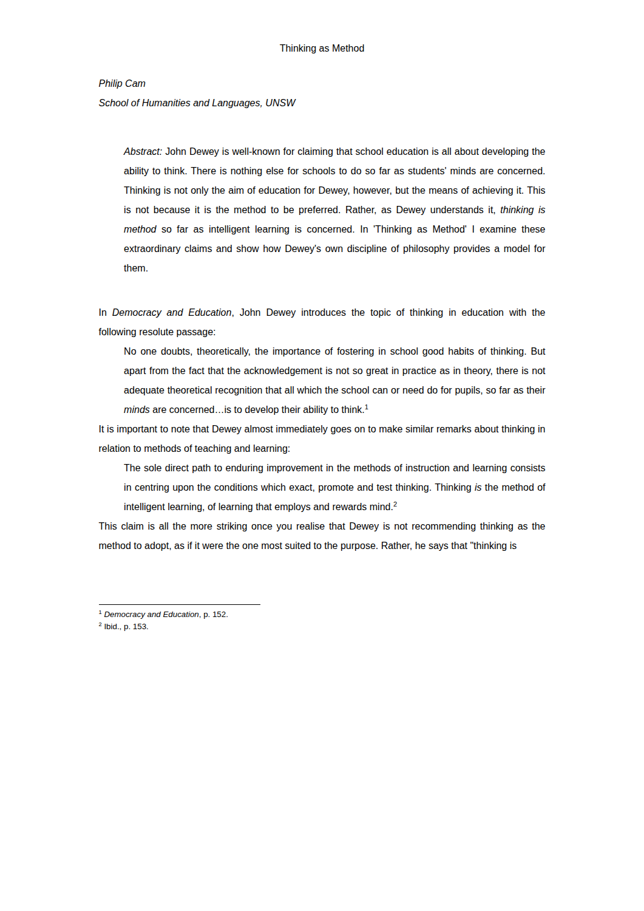Thinking as Method
Philip Cam
School of Humanities and Languages, UNSW
Abstract: John Dewey is well-known for claiming that school education is all about developing the ability to think. There is nothing else for schools to do so far as students' minds are concerned. Thinking is not only the aim of education for Dewey, however, but the means of achieving it. This is not because it is the method to be preferred. Rather, as Dewey understands it, thinking is method so far as intelligent learning is concerned. In 'Thinking as Method' I examine these extraordinary claims and show how Dewey's own discipline of philosophy provides a model for them.
In Democracy and Education, John Dewey introduces the topic of thinking in education with the following resolute passage:
No one doubts, theoretically, the importance of fostering in school good habits of thinking. But apart from the fact that the acknowledgement is not so great in practice as in theory, there is not adequate theoretical recognition that all which the school can or need do for pupils, so far as their minds are concerned…is to develop their ability to think.1
It is important to note that Dewey almost immediately goes on to make similar remarks about thinking in relation to methods of teaching and learning:
The sole direct path to enduring improvement in the methods of instruction and learning consists in centring upon the conditions which exact, promote and test thinking. Thinking is the method of intelligent learning, of learning that employs and rewards mind.2
This claim is all the more striking once you realise that Dewey is not recommending thinking as the method to adopt, as if it were the one most suited to the purpose. Rather, he says that "thinking is
1 Democracy and Education, p. 152.
2 Ibid., p. 153.